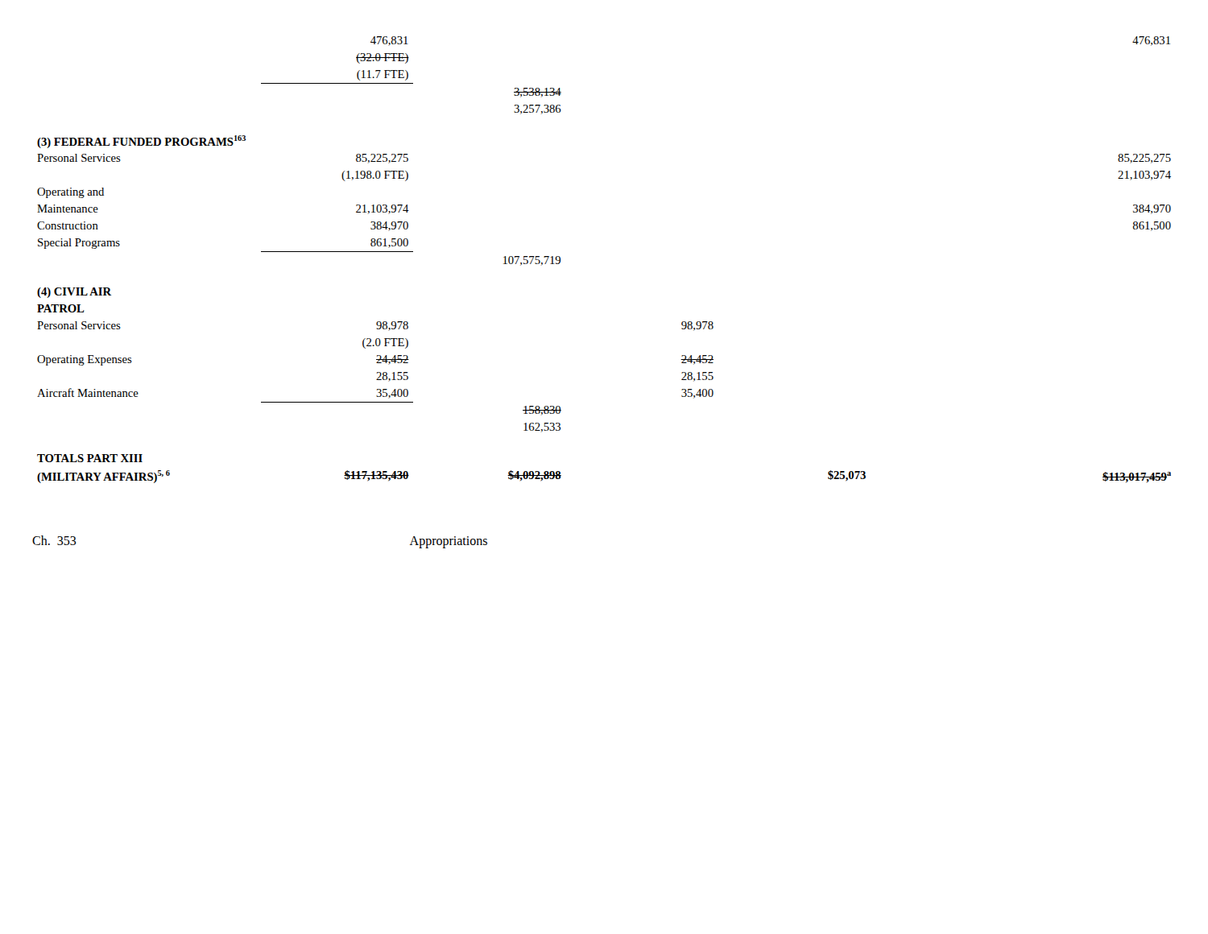| | 476,831 | | | | | 476,831 |
| | (32.0 FTE) | | | | | |
| | (11.7 FTE) | | | | | |
| | | 3,538,134 | | | | |
| | | 3,257,386 | | | | |
| (3) FEDERAL FUNDED PROGRAMS 163 | | | | | | |
| Personal Services | 85,225,275 | | | | | 85,225,275 |
| | (1,198.0 FTE) | | | | | 21,103,974 |
| Operating and | | | | | | |
| Maintenance | 21,103,974 | | | | | 384,970 |
| Construction | 384,970 | | | | | 861,500 |
| Special Programs | 861,500 | | | | | |
| | | 107,575,719 | | | | |
| (4) CIVIL AIR | | | | | | |
| PATROL | | | | | | |
| Personal Services | 98,978 | | 98,978 | | | |
| | (2.0 FTE) | | | | | |
| Operating Expenses | 24,452 | | 24,452 | | | |
| | 28,155 | | 28,155 | | | |
| Aircraft Maintenance | 35,400 | | 35,400 | | | |
| | | 158,830 | | | | |
| | | 162,533 | | | | |
| TOTALS PART XIII | | | | | | |
| (MILITARY AFFAIRS) 5, 6 | $117,135,430 | $4,092,898 | | $25,073 | | $113,017,459 a |
Ch. 353 Appropriations